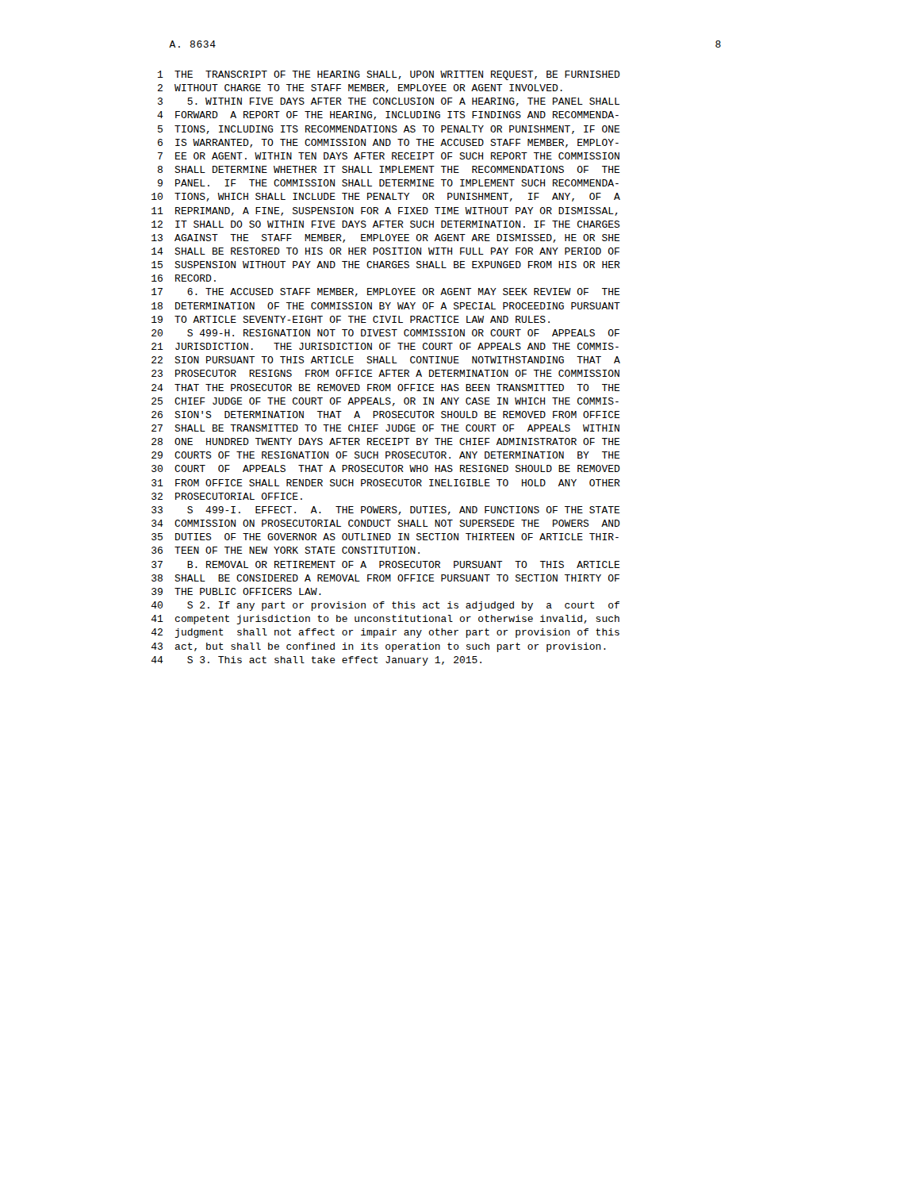A. 8634 8
THE TRANSCRIPT OF THE HEARING SHALL, UPON WRITTEN REQUEST, BE FURNISHED
WITHOUT CHARGE TO THE STAFF MEMBER, EMPLOYEE OR AGENT INVOLVED.
5. WITHIN FIVE DAYS AFTER THE CONCLUSION OF A HEARING, THE PANEL SHALL
FORWARD A REPORT OF THE HEARING, INCLUDING ITS FINDINGS AND RECOMMENDA-
TIONS, INCLUDING ITS RECOMMENDATIONS AS TO PENALTY OR PUNISHMENT, IF ONE
IS WARRANTED, TO THE COMMISSION AND TO THE ACCUSED STAFF MEMBER, EMPLOY-
EE OR AGENT. WITHIN TEN DAYS AFTER RECEIPT OF SUCH REPORT THE COMMISSION
SHALL DETERMINE WHETHER IT SHALL IMPLEMENT THE RECOMMENDATIONS OF THE
PANEL. IF THE COMMISSION SHALL DETERMINE TO IMPLEMENT SUCH RECOMMENDA-
TIONS, WHICH SHALL INCLUDE THE PENALTY OR PUNISHMENT, IF ANY, OF A
REPRIMAND, A FINE, SUSPENSION FOR A FIXED TIME WITHOUT PAY OR DISMISSAL,
IT SHALL DO SO WITHIN FIVE DAYS AFTER SUCH DETERMINATION. IF THE CHARGES
AGAINST THE STAFF MEMBER, EMPLOYEE OR AGENT ARE DISMISSED, HE OR SHE
SHALL BE RESTORED TO HIS OR HER POSITION WITH FULL PAY FOR ANY PERIOD OF
SUSPENSION WITHOUT PAY AND THE CHARGES SHALL BE EXPUNGED FROM HIS OR HER
RECORD.
6. THE ACCUSED STAFF MEMBER, EMPLOYEE OR AGENT MAY SEEK REVIEW OF THE
DETERMINATION OF THE COMMISSION BY WAY OF A SPECIAL PROCEEDING PURSUANT
TO ARTICLE SEVENTY-EIGHT OF THE CIVIL PRACTICE LAW AND RULES.
S 499-H. RESIGNATION NOT TO DIVEST COMMISSION OR COURT OF APPEALS OF
JURISDICTION. THE JURISDICTION OF THE COURT OF APPEALS AND THE COMMIS-
SION PURSUANT TO THIS ARTICLE SHALL CONTINUE NOTWITHSTANDING THAT A
PROSECUTOR RESIGNS FROM OFFICE AFTER A DETERMINATION OF THE COMMISSION
THAT THE PROSECUTOR BE REMOVED FROM OFFICE HAS BEEN TRANSMITTED TO THE
CHIEF JUDGE OF THE COURT OF APPEALS, OR IN ANY CASE IN WHICH THE COMMIS-
SION'S DETERMINATION THAT A PROSECUTOR SHOULD BE REMOVED FROM OFFICE
SHALL BE TRANSMITTED TO THE CHIEF JUDGE OF THE COURT OF APPEALS WITHIN
ONE HUNDRED TWENTY DAYS AFTER RECEIPT BY THE CHIEF ADMINISTRATOR OF THE
COURTS OF THE RESIGNATION OF SUCH PROSECUTOR. ANY DETERMINATION BY THE
COURT OF APPEALS THAT A PROSECUTOR WHO HAS RESIGNED SHOULD BE REMOVED
FROM OFFICE SHALL RENDER SUCH PROSECUTOR INELIGIBLE TO HOLD ANY OTHER
PROSECUTORIAL OFFICE.
S 499-I. EFFECT. A. THE POWERS, DUTIES, AND FUNCTIONS OF THE STATE
COMMISSION ON PROSECUTORIAL CONDUCT SHALL NOT SUPERSEDE THE POWERS AND
DUTIES OF THE GOVERNOR AS OUTLINED IN SECTION THIRTEEN OF ARTICLE THIR-
TEEN OF THE NEW YORK STATE CONSTITUTION.
B. REMOVAL OR RETIREMENT OF A PROSECUTOR PURSUANT TO THIS ARTICLE
SHALL BE CONSIDERED A REMOVAL FROM OFFICE PURSUANT TO SECTION THIRTY OF
THE PUBLIC OFFICERS LAW.
S 2. If any part or provision of this act is adjudged by a court of
competent jurisdiction to be unconstitutional or otherwise invalid, such
judgment shall not affect or impair any other part or provision of this
act, but shall be confined in its operation to such part or provision.
S 3. This act shall take effect January 1, 2015.